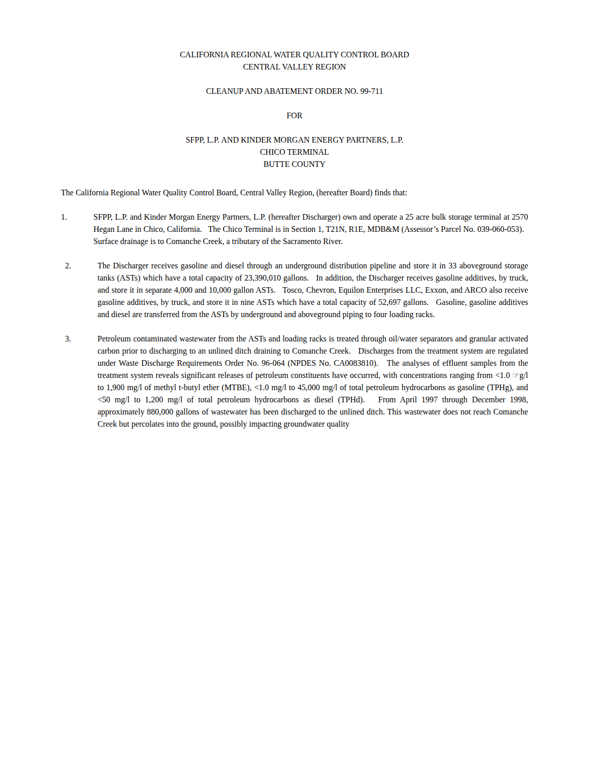CALIFORNIA REGIONAL WATER QUALITY CONTROL BOARD
CENTRAL VALLEY REGION
CLEANUP AND ABATEMENT ORDER NO. 99-711
FOR
SFPP, L.P. AND KINDER MORGAN ENERGY PARTNERS, L.P.
CHICO TERMINAL
BUTTE COUNTY
The California Regional Water Quality Control Board, Central Valley Region, (hereafter Board) finds that:
1. SFPP, L.P. and Kinder Morgan Energy Partners, L.P. (hereafter Discharger) own and operate a 25 acre bulk storage terminal at 2570 Hegan Lane in Chico, California. The Chico Terminal is in Section 1, T21N, R1E, MDB&M (Assessor’s Parcel No. 039-060-053). Surface drainage is to Comanche Creek, a tributary of the Sacramento River.
2. The Discharger receives gasoline and diesel through an underground distribution pipeline and store it in 33 aboveground storage tanks (ASTs) which have a total capacity of 23,390,010 gallons. In addition, the Discharger receives gasoline additives, by truck, and store it in separate 4,000 and 10,000 gallon ASTs. Tosco, Chevron, Equilon Enterprises LLC, Exxon, and ARCO also receive gasoline additives, by truck, and store it in nine ASTs which have a total capacity of 52,697 gallons. Gasoline, gasoline additives and diesel are transferred from the ASTs by underground and aboveground piping to four loading racks.
3. Petroleum contaminated wastewater from the ASTs and loading racks is treated through oil/water separators and granular activated carbon prior to discharging to an unlined ditch draining to Comanche Creek. Discharges from the treatment system are regulated under Waste Discharge Requirements Order No. 96-064 (NPDES No. CA0083810). The analyses of effluent samples from the treatment system reveals significant releases of petroleum constituents have occurred, with concentrations ranging from <1.0 ☞g/l to 1,900 mg/l of methyl t-butyl ether (MTBE), <1.0 mg/l to 45,000 mg/l of total petroleum hydrocarbons as gasoline (TPHg), and <50 mg/l to 1,200 mg/l of total petroleum hydrocarbons as diesel (TPHd). From April 1997 through December 1998, approximately 880,000 gallons of wastewater has been discharged to the unlined ditch. This wastewater does not reach Comanche Creek but percolates into the ground, possibly impacting groundwater quality